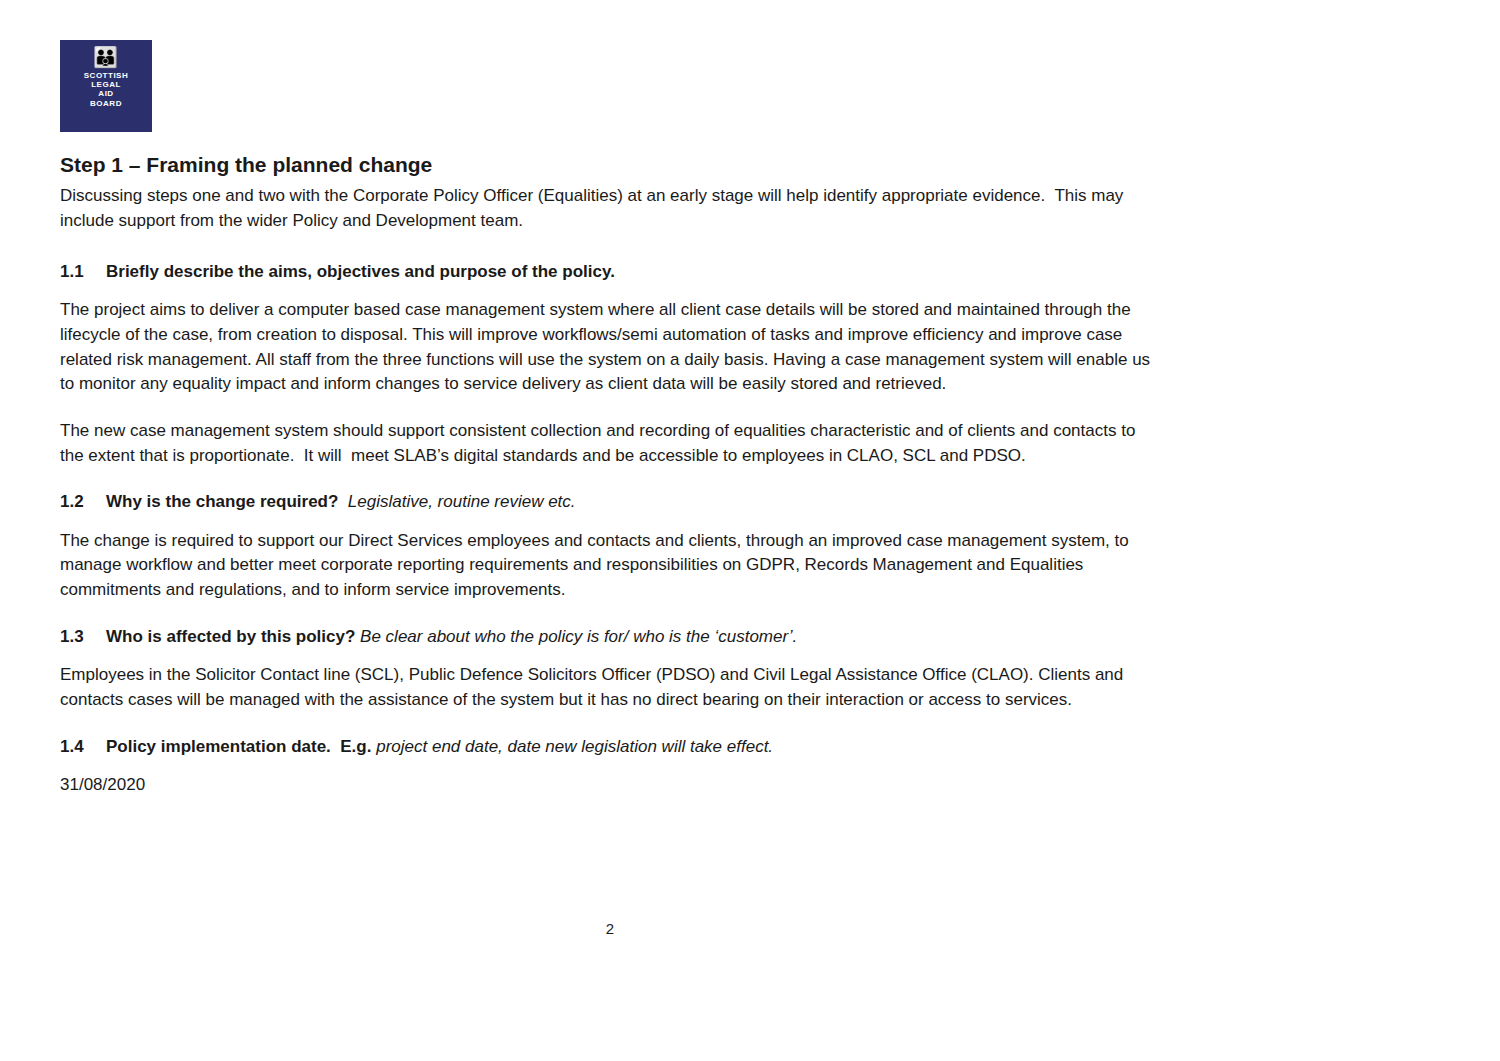👪 SCOTTISH
LEGAL
AID
BOARD
Step 1 – Framing the planned change
Discussing steps one and two with the Corporate Policy Officer (Equalities) at an early stage will help identify appropriate evidence. This may include support from the wider Policy and Development team.
1.1 Briefly describe the aims, objectives and purpose of the policy.
The project aims to deliver a computer based case management system where all client case details will be stored and maintained through the lifecycle of the case, from creation to disposal. This will improve workflows/semi automation of tasks and improve efficiency and improve case related risk management. All staff from the three functions will use the system on a daily basis. Having a case management system will enable us to monitor any equality impact and inform changes to service delivery as client data will be easily stored and retrieved.
The new case management system should support consistent collection and recording of equalities characteristic and of clients and contacts to the extent that is proportionate. It will meet SLAB’s digital standards and be accessible to employees in CLAO, SCL and PDSO.
1.2 Why is the change required? Legislative, routine review etc.
The change is required to support our Direct Services employees and contacts and clients, through an improved case management system, to manage workflow and better meet corporate reporting requirements and responsibilities on GDPR, Records Management and Equalities commitments and regulations, and to inform service improvements.
1.3 Who is affected by this policy? Be clear about who the policy is for/ who is the ‘customer’.
Employees in the Solicitor Contact line (SCL), Public Defence Solicitors Officer (PDSO) and Civil Legal Assistance Office (CLAO). Clients and contacts cases will be managed with the assistance of the system but it has no direct bearing on their interaction or access to services.
1.4 Policy implementation date. E.g. project end date, date new legislation will take effect.
31/08/2020
2